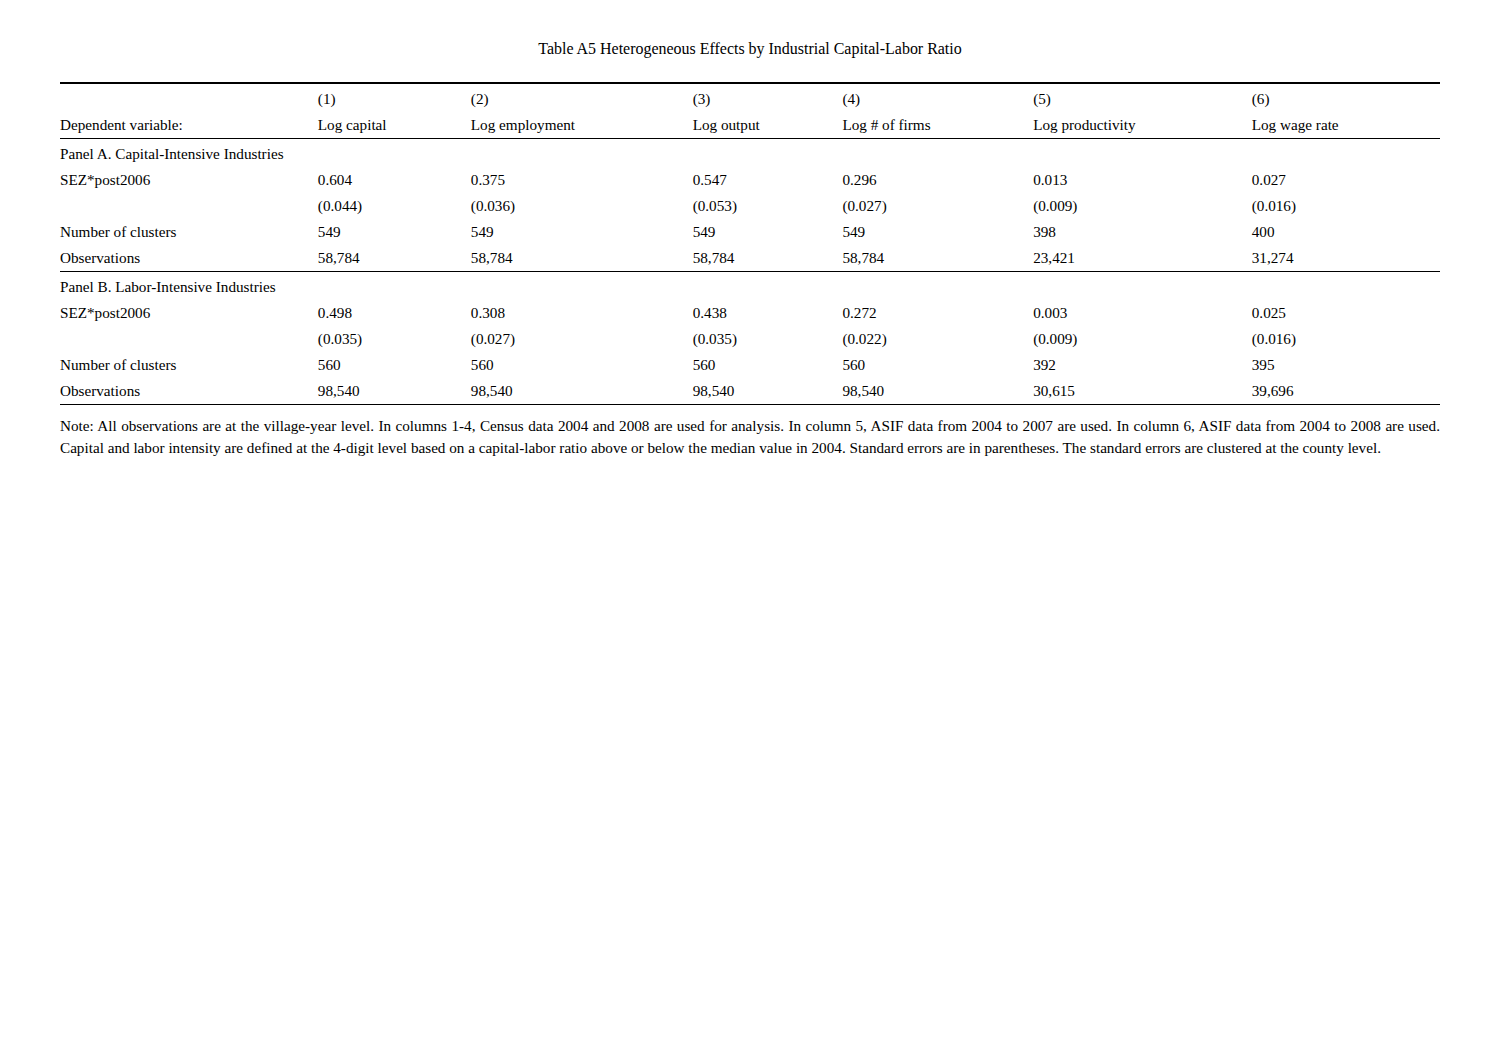Table A5 Heterogeneous Effects by Industrial Capital-Labor Ratio
| | (1) | (2) | (3) | (4) | (5) | (6) |
| --- | --- | --- | --- | --- | --- | --- |
| Dependent variable: | Log capital | Log employment | Log output | Log # of firms | Log productivity | Log wage rate |
| Panel A. Capital-Intensive Industries |
| SEZ*post2006 | 0.604 | 0.375 | 0.547 | 0.296 | 0.013 | 0.027 |
| | (0.044) | (0.036) | (0.053) | (0.027) | (0.009) | (0.016) |
| Number of clusters | 549 | 549 | 549 | 549 | 398 | 400 |
| Observations | 58,784 | 58,784 | 58,784 | 58,784 | 23,421 | 31,274 |
| Panel B. Labor-Intensive Industries |
| SEZ*post2006 | 0.498 | 0.308 | 0.438 | 0.272 | 0.003 | 0.025 |
| | (0.035) | (0.027) | (0.035) | (0.022) | (0.009) | (0.016) |
| Number of clusters | 560 | 560 | 560 | 560 | 392 | 395 |
| Observations | 98,540 | 98,540 | 98,540 | 98,540 | 30,615 | 39,696 |
Note: All observations are at the village-year level. In columns 1-4, Census data 2004 and 2008 are used for analysis. In column 5, ASIF data from 2004 to 2007 are used. In column 6, ASIF data from 2004 to 2008 are used. Capital and labor intensity are defined at the 4-digit level based on a capital-labor ratio above or below the median value in 2004. Standard errors are in parentheses. The standard errors are clustered at the county level.